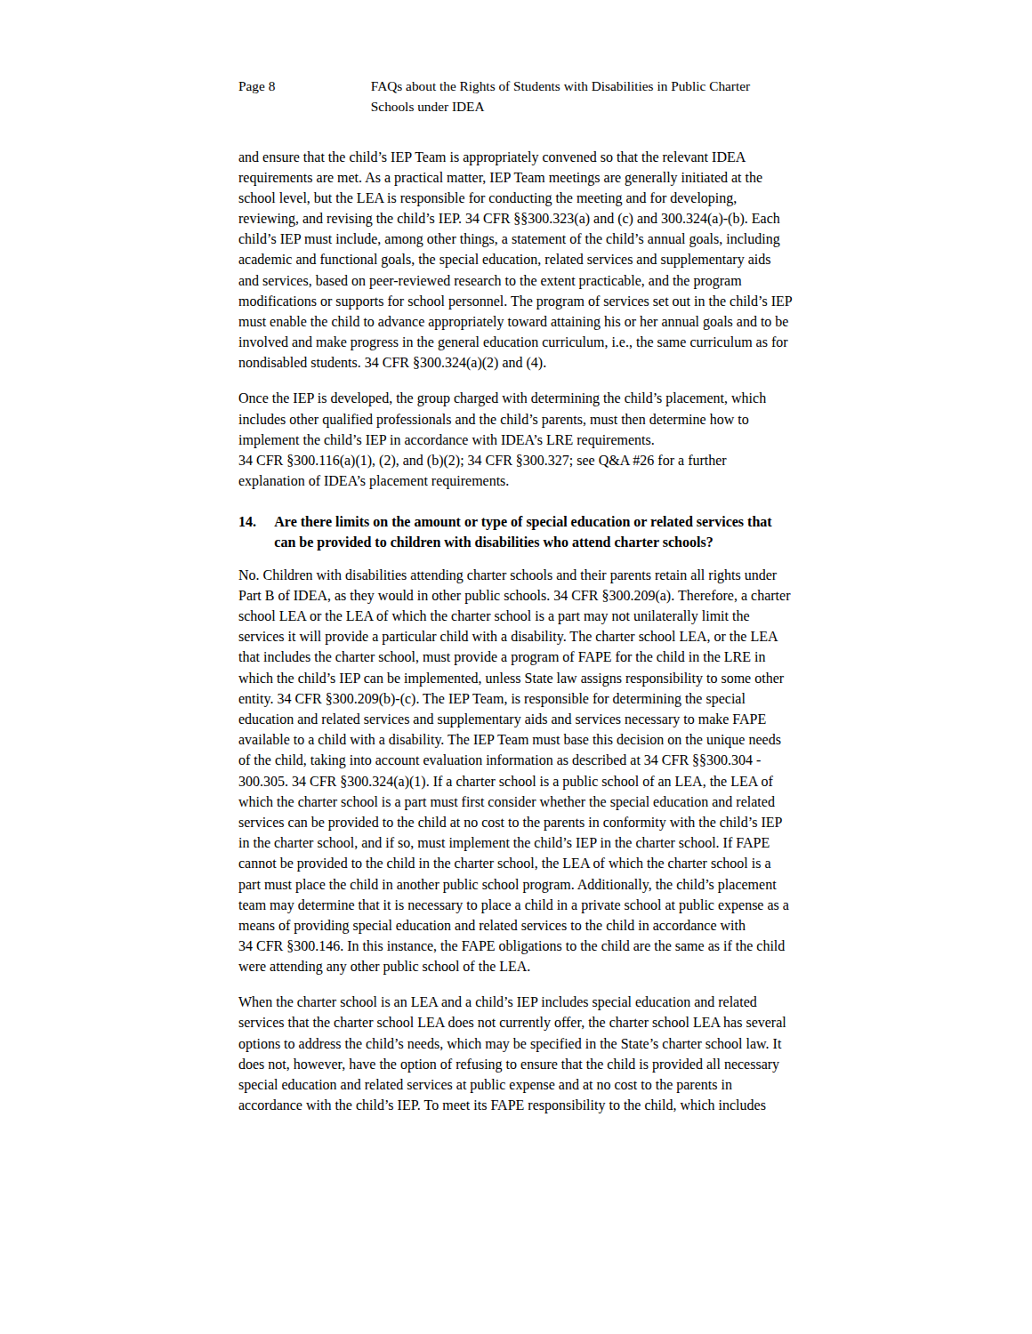Page 8
FAQs about the Rights of Students with Disabilities in Public Charter Schools under IDEA
and ensure that the child’s IEP Team is appropriately convened so that the relevant IDEA requirements are met. As a practical matter, IEP Team meetings are generally initiated at the school level, but the LEA is responsible for conducting the meeting and for developing, reviewing, and revising the child’s IEP. 34 CFR §§300.323(a) and (c) and 300.324(a)-(b). Each child’s IEP must include, among other things, a statement of the child’s annual goals, including academic and functional goals, the special education, related services and supplementary aids and services, based on peer-reviewed research to the extent practicable, and the program modifications or supports for school personnel. The program of services set out in the child’s IEP must enable the child to advance appropriately toward attaining his or her annual goals and to be involved and make progress in the general education curriculum, i.e., the same curriculum as for nondisabled students. 34 CFR §300.324(a)(2) and (4).
Once the IEP is developed, the group charged with determining the child’s placement, which includes other qualified professionals and the child’s parents, must then determine how to implement the child’s IEP in accordance with IDEA’s LRE requirements.
34 CFR §300.116(a)(1), (2), and (b)(2); 34 CFR §300.327; see Q&A #26 for a further explanation of IDEA’s placement requirements.
14. Are there limits on the amount or type of special education or related services that can be provided to children with disabilities who attend charter schools?
No. Children with disabilities attending charter schools and their parents retain all rights under Part B of IDEA, as they would in other public schools. 34 CFR §300.209(a). Therefore, a charter school LEA or the LEA of which the charter school is a part may not unilaterally limit the services it will provide a particular child with a disability. The charter school LEA, or the LEA that includes the charter school, must provide a program of FAPE for the child in the LRE in which the child’s IEP can be implemented, unless State law assigns responsibility to some other entity. 34 CFR §300.209(b)-(c). The IEP Team, is responsible for determining the special education and related services and supplementary aids and services necessary to make FAPE available to a child with a disability. The IEP Team must base this decision on the unique needs of the child, taking into account evaluation information as described at 34 CFR §§300.304 - 300.305. 34 CFR §300.324(a)(1). If a charter school is a public school of an LEA, the LEA of which the charter school is a part must first consider whether the special education and related services can be provided to the child at no cost to the parents in conformity with the child’s IEP in the charter school, and if so, must implement the child’s IEP in the charter school. If FAPE cannot be provided to the child in the charter school, the LEA of which the charter school is a part must place the child in another public school program. Additionally, the child’s placement team may determine that it is necessary to place a child in a private school at public expense as a means of providing special education and related services to the child in accordance with 34 CFR §300.146. In this instance, the FAPE obligations to the child are the same as if the child were attending any other public school of the LEA.
When the charter school is an LEA and a child’s IEP includes special education and related services that the charter school LEA does not currently offer, the charter school LEA has several options to address the child’s needs, which may be specified in the State’s charter school law. It does not, however, have the option of refusing to ensure that the child is provided all necessary special education and related services at public expense and at no cost to the parents in accordance with the child’s IEP. To meet its FAPE responsibility to the child, which includes